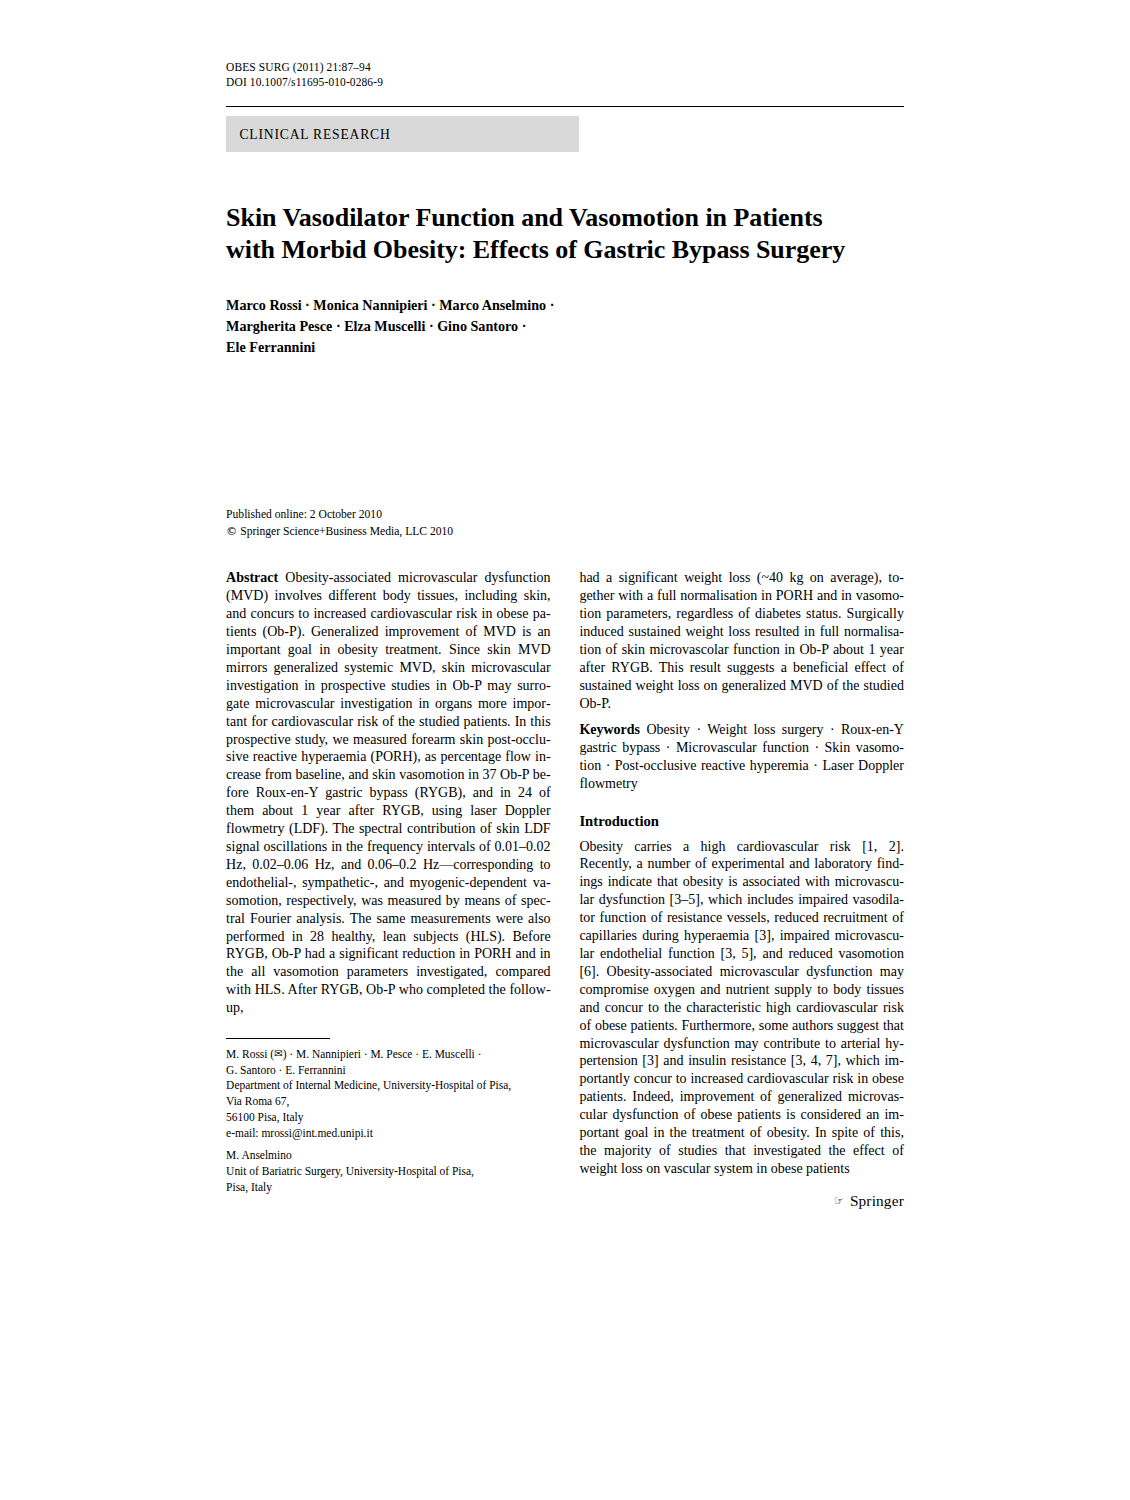OBES SURG (2011) 21:87–94
DOI 10.1007/s11695-010-0286-9
CLINICAL RESEARCH
Skin Vasodilator Function and Vasomotion in Patients
with Morbid Obesity: Effects of Gastric Bypass Surgery
Marco Rossi · Monica Nannipieri · Marco Anselmino ·
Margherita Pesce · Elza Muscelli · Gino Santoro ·
Ele Ferrannini
Published online: 2 October 2010
© Springer Science+Business Media, LLC 2010
Abstract Obesity-associated microvascular dysfunction (MVD) involves different body tissues, including skin, and concurs to increased cardiovascular risk in obese patients (Ob-P). Generalized improvement of MVD is an important goal in obesity treatment. Since skin MVD mirrors generalized systemic MVD, skin microvascular investigation in prospective studies in Ob-P may surrogate microvascular investigation in organs more important for cardiovascular risk of the studied patients. In this prospective study, we measured forearm skin post-occlusive reactive hyperaemia (PORH), as percentage flow increase from baseline, and skin vasomotion in 37 Ob-P before Roux-en-Y gastric bypass (RYGB), and in 24 of them about 1 year after RYGB, using laser Doppler flowmetry (LDF). The spectral contribution of skin LDF signal oscillations in the frequency intervals of 0.01–0.02 Hz, 0.02–0.06 Hz, and 0.06–0.2 Hz—corresponding to endothelial-, sympathetic-, and myogenic-dependent vasomotion, respectively, was measured by means of spectral Fourier analysis. The same measurements were also performed in 28 healthy, lean subjects (HLS). Before RYGB, Ob-P had a significant reduction in PORH and in the all vasomotion parameters investigated, compared with HLS. After RYGB, Ob-P who completed the follow-up,
M. Rossi (✉) · M. Nannipieri · M. Pesce · E. Muscelli ·
G. Santoro · E. Ferrannini
Department of Internal Medicine, University-Hospital of Pisa,
Via Roma 67,
56100 Pisa, Italy
e-mail: mrossi@int.med.unipi.it
M. Anselmino
Unit of Bariatric Surgery, University-Hospital of Pisa,
Pisa, Italy
had a significant weight loss (~40 kg on average), together with a full normalisation in PORH and in vasomotion parameters, regardless of diabetes status. Surgically induced sustained weight loss resulted in full normalisation of skin microvascolar function in Ob-P about 1 year after RYGB. This result suggests a beneficial effect of sustained weight loss on generalized MVD of the studied Ob-P.
Keywords Obesity · Weight loss surgery · Roux-en-Y gastric bypass · Microvascular function · Skin vasomotion · Post-occlusive reactive hyperemia · Laser Doppler flowmetry
Introduction
Obesity carries a high cardiovascular risk [1, 2]. Recently, a number of experimental and laboratory findings indicate that obesity is associated with microvascular dysfunction [3–5], which includes impaired vasodilator function of resistance vessels, reduced recruitment of capillaries during hyperaemia [3], impaired microvascular endothelial function [3, 5], and reduced vasomotion [6]. Obesity-associated microvascular dysfunction may compromise oxygen and nutrient supply to body tissues and concur to the characteristic high cardiovascular risk of obese patients. Furthermore, some authors suggest that microvascular dysfunction may contribute to arterial hypertension [3] and insulin resistance [3, 4, 7], which importantly concur to increased cardiovascular risk in obese patients. Indeed, improvement of generalized microvascular dysfunction of obese patients is considered an important goal in the treatment of obesity. In spite of this, the majority of studies that investigated the effect of weight loss on vascular system in obese patients
☞Springer